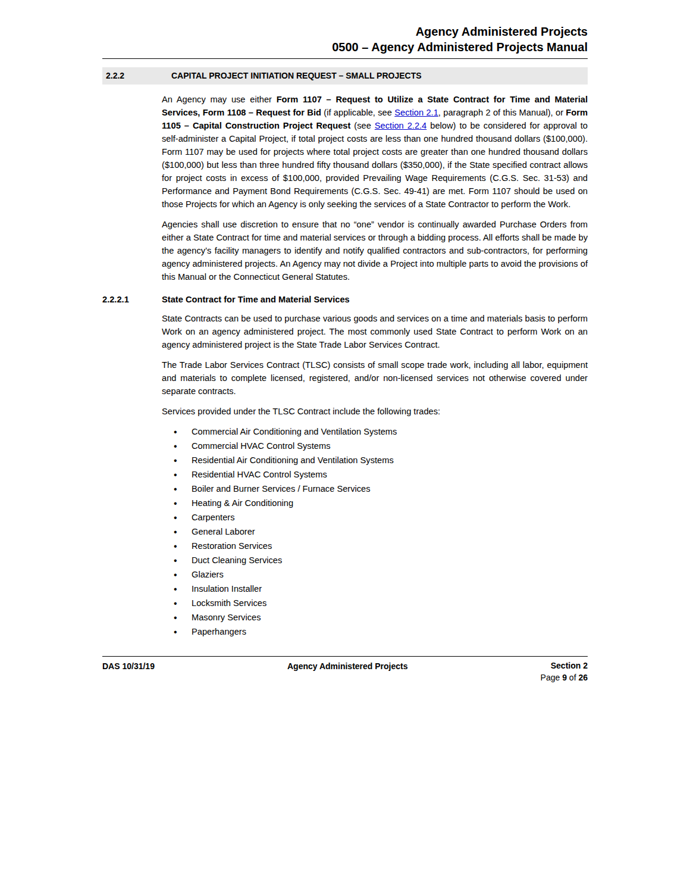Agency Administered Projects 0500 – Agency Administered Projects Manual
2.2.2 CAPITAL PROJECT INITIATION REQUEST – SMALL PROJECTS
An Agency may use either Form 1107 – Request to Utilize a State Contract for Time and Material Services, Form 1108 – Request for Bid (if applicable, see Section 2.1, paragraph 2 of this Manual), or Form 1105 – Capital Construction Project Request (see Section 2.2.4 below) to be considered for approval to self-administer a Capital Project, if total project costs are less than one hundred thousand dollars ($100,000). Form 1107 may be used for projects where total project costs are greater than one hundred thousand dollars ($100,000) but less than three hundred fifty thousand dollars ($350,000), if the State specified contract allows for project costs in excess of $100,000, provided Prevailing Wage Requirements (C.G.S. Sec. 31-53) and Performance and Payment Bond Requirements (C.G.S. Sec. 49-41) are met. Form 1107 should be used on those Projects for which an Agency is only seeking the services of a State Contractor to perform the Work.
Agencies shall use discretion to ensure that no “one” vendor is continually awarded Purchase Orders from either a State Contract for time and material services or through a bidding process. All efforts shall be made by the agency’s facility managers to identify and notify qualified contractors and sub-contractors, for performing agency administered projects. An Agency may not divide a Project into multiple parts to avoid the provisions of this Manual or the Connecticut General Statutes.
2.2.2.1 State Contract for Time and Material Services
State Contracts can be used to purchase various goods and services on a time and materials basis to perform Work on an agency administered project. The most commonly used State Contract to perform Work on an agency administered project is the State Trade Labor Services Contract.
The Trade Labor Services Contract (TLSC) consists of small scope trade work, including all labor, equipment and materials to complete licensed, registered, and/or non-licensed services not otherwise covered under separate contracts.
Services provided under the TLSC Contract include the following trades:
Commercial Air Conditioning and Ventilation Systems
Commercial HVAC Control Systems
Residential Air Conditioning and Ventilation Systems
Residential HVAC Control Systems
Boiler and Burner Services / Furnace Services
Heating & Air Conditioning
Carpenters
General Laborer
Restoration Services
Duct Cleaning Services
Glaziers
Insulation Installer
Locksmith Services
Masonry Services
Paperhangers
DAS 10/31/19
Agency Administered Projects
Section 2
Page 9 of 26